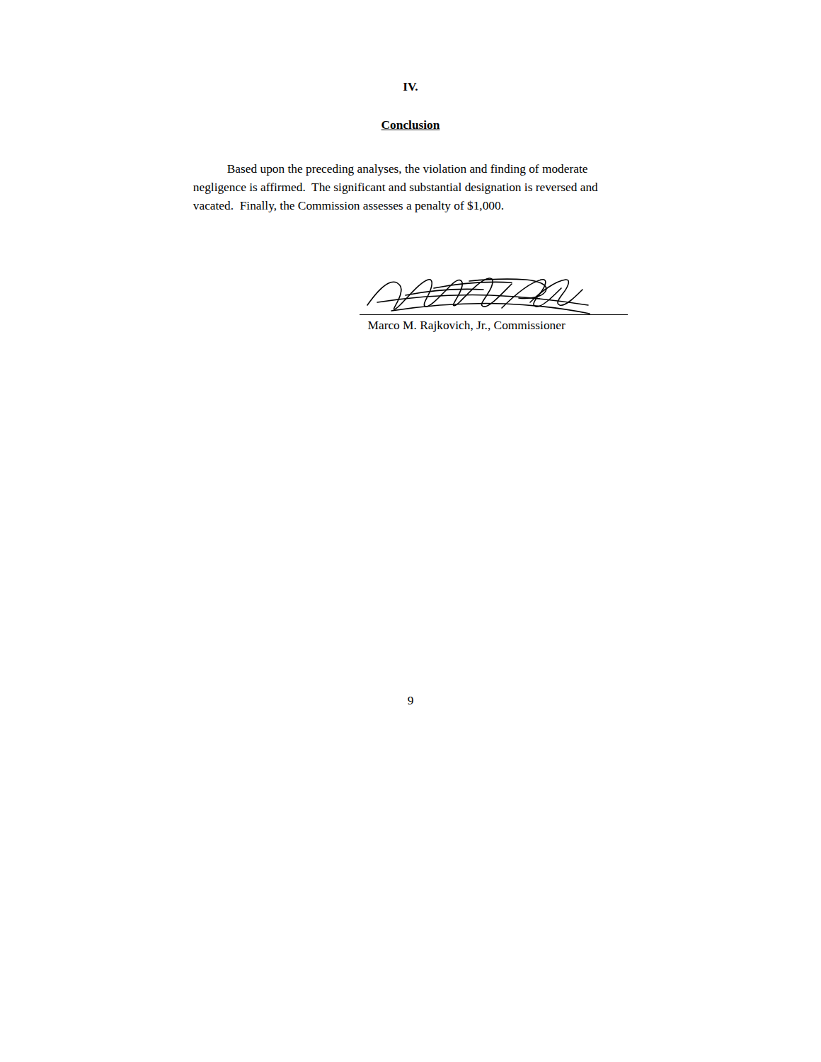IV.
Conclusion
Based upon the preceding analyses, the violation and finding of moderate negligence is affirmed. The significant and substantial designation is reversed and vacated. Finally, the Commission assesses a penalty of $1,000.
Marco M. Rajkovich, Jr., Commissioner
9